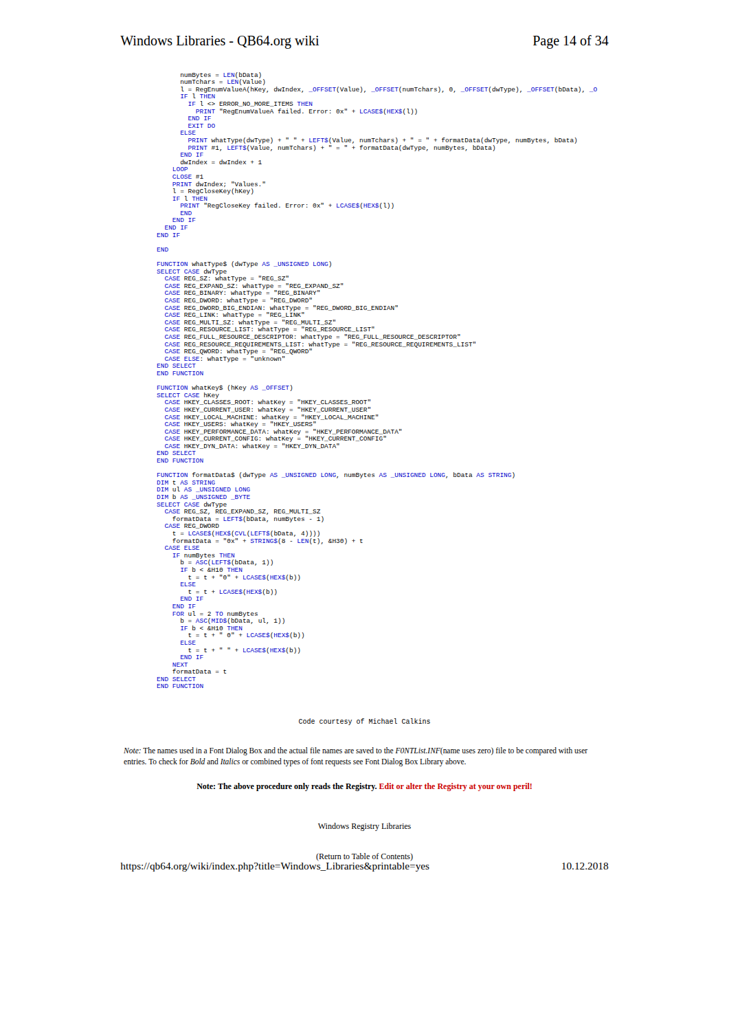Windows Libraries - QB64.org wiki
Page 14 of 34
      numBytes = LEN(bData)
      numTchars = LEN(Value)
      l = RegEnumValueA(hKey, dwIndex, _OFFSET(Value), _OFFSET(numTchars), 0, _OFFSET(dwType), _OFFSET(bData), _O
      IF l THEN
        IF l <> ERROR_NO_MORE_ITEMS THEN
          PRINT "RegEnumValueA failed. Error: 0x" + LCASE$(HEX$(l))
        END IF
        EXIT DO
      ELSE
        PRINT whatType(dwType) + " " + LEFT$(Value, numTchars) + " = " + formatData(dwType, numBytes, bData)
        PRINT #1, LEFT$(Value, numTchars) + " = " + formatData(dwType, numBytes, bData)
      END IF
      dwIndex = dwIndex + 1
    LOOP
    CLOSE #1
    PRINT dwIndex; "Values."
    l = RegCloseKey(hKey)
    IF l THEN
      PRINT "RegCloseKey failed. Error: 0x" + LCASE$(HEX$(l))
      END
    END IF
  END IF
END IF

END

FUNCTION whatType$ (dwType AS _UNSIGNED LONG)
SELECT CASE dwType
  CASE REG_SZ: whatType = "REG_SZ"
  CASE REG_EXPAND_SZ: whatType = "REG_EXPAND_SZ"
  CASE REG_BINARY: whatType = "REG_BINARY"
  CASE REG_DWORD: whatType = "REG_DWORD"
  CASE REG_DWORD_BIG_ENDIAN: whatType = "REG_DWORD_BIG_ENDIAN"
  CASE REG_LINK: whatType = "REG_LINK"
  CASE REG_MULTI_SZ: whatType = "REG_MULTI_SZ"
  CASE REG_RESOURCE_LIST: whatType = "REG_RESOURCE_LIST"
  CASE REG_FULL_RESOURCE_DESCRIPTOR: whatType = "REG_FULL_RESOURCE_DESCRIPTOR"
  CASE REG_RESOURCE_REQUIREMENTS_LIST: whatType = "REG_RESOURCE_REQUIREMENTS_LIST"
  CASE REG_QWORD: whatType = "REG_QWORD"
  CASE ELSE: whatType = "unknown"
END SELECT
END FUNCTION

FUNCTION whatKey$ (hKey AS _OFFSET)
SELECT CASE hKey
  CASE HKEY_CLASSES_ROOT: whatKey = "HKEY_CLASSES_ROOT"
  CASE HKEY_CURRENT_USER: whatKey = "HKEY_CURRENT_USER"
  CASE HKEY_LOCAL_MACHINE: whatKey = "HKEY_LOCAL_MACHINE"
  CASE HKEY_USERS: whatKey = "HKEY_USERS"
  CASE HKEY_PERFORMANCE_DATA: whatKey = "HKEY_PERFORMANCE_DATA"
  CASE HKEY_CURRENT_CONFIG: whatKey = "HKEY_CURRENT_CONFIG"
  CASE HKEY_DYN_DATA: whatKey = "HKEY_DYN_DATA"
END SELECT
END FUNCTION

FUNCTION formatData$ (dwType AS _UNSIGNED LONG, numBytes AS _UNSIGNED LONG, bData AS STRING)
DIM t AS STRING
DIM ul AS _UNSIGNED LONG
DIM b AS _UNSIGNED _BYTE
SELECT CASE dwType
  CASE REG_SZ, REG_EXPAND_SZ, REG_MULTI_SZ
    formatData = LEFT$(bData, numBytes - 1)
  CASE REG_DWORD
    t = LCASE$(HEX$(CVL(LEFT$(bData, 4))))
    formatData = "0x" + STRING$(8 - LEN(t), &H30) + t
  CASE ELSE
    IF numBytes THEN
      b = ASC(LEFT$(bData, 1))
      IF b < &H10 THEN
        t = t + "0" + LCASE$(HEX$(b))
      ELSE
        t = t + LCASE$(HEX$(b))
      END IF
    END IF
    FOR ul = 2 TO numBytes
      b = ASC(MID$(bData, ul, 1))
      IF b < &H10 THEN
        t = t + " 0" + LCASE$(HEX$(b))
      ELSE
        t = t + " " + LCASE$(HEX$(b))
      END IF
    NEXT
    formatData = t
END SELECT
END FUNCTION
Code courtesy of Michael Calkins
Note: The names used in a Font Dialog Box and the actual file names are saved to the F0NTList.INF(name uses zero) file to be compared with user entries. To check for Bold and Italics or combined types of font requests see Font Dialog Box Library above.
Note: The above procedure only reads the Registry. Edit or alter the Registry at your own peril!
Windows Registry Libraries
(Return to Table of Contents)
https://qb64.org/wiki/index.php?title=Windows_Libraries&printable=yes
10.12.2018